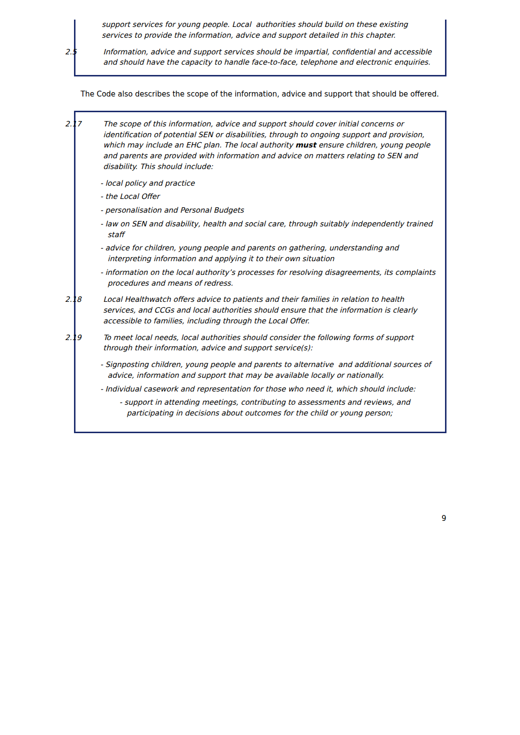support services for young people. Local authorities should build on these existing services to provide the information, advice and support detailed in this chapter.
2.5 Information, advice and support services should be impartial, confidential and accessible and should have the capacity to handle face-to-face, telephone and electronic enquiries.
The Code also describes the scope of the information, advice and support that should be offered.
2.17 The scope of this information, advice and support should cover initial concerns or identification of potential SEN or disabilities, through to ongoing support and provision, which may include an EHC plan. The local authority must ensure children, young people and parents are provided with information and advice on matters relating to SEN and disability. This should include:
local policy and practice
the Local Offer
personalisation and Personal Budgets
law on SEN and disability, health and social care, through suitably independently trained staff
advice for children, young people and parents on gathering, understanding and interpreting information and applying it to their own situation
information on the local authority’s processes for resolving disagreements, its complaints procedures and means of redress.
2.18 Local Healthwatch offers advice to patients and their families in relation to health services, and CCGs and local authorities should ensure that the information is clearly accessible to families, including through the Local Offer.
2.19 To meet local needs, local authorities should consider the following forms of support through their information, advice and support service(s):
Signposting children, young people and parents to alternative and additional sources of advice, information and support that may be available locally or nationally.
Individual casework and representation for those who need it, which should include:
support in attending meetings, contributing to assessments and reviews, and participating in decisions about outcomes for the child or young person;
9